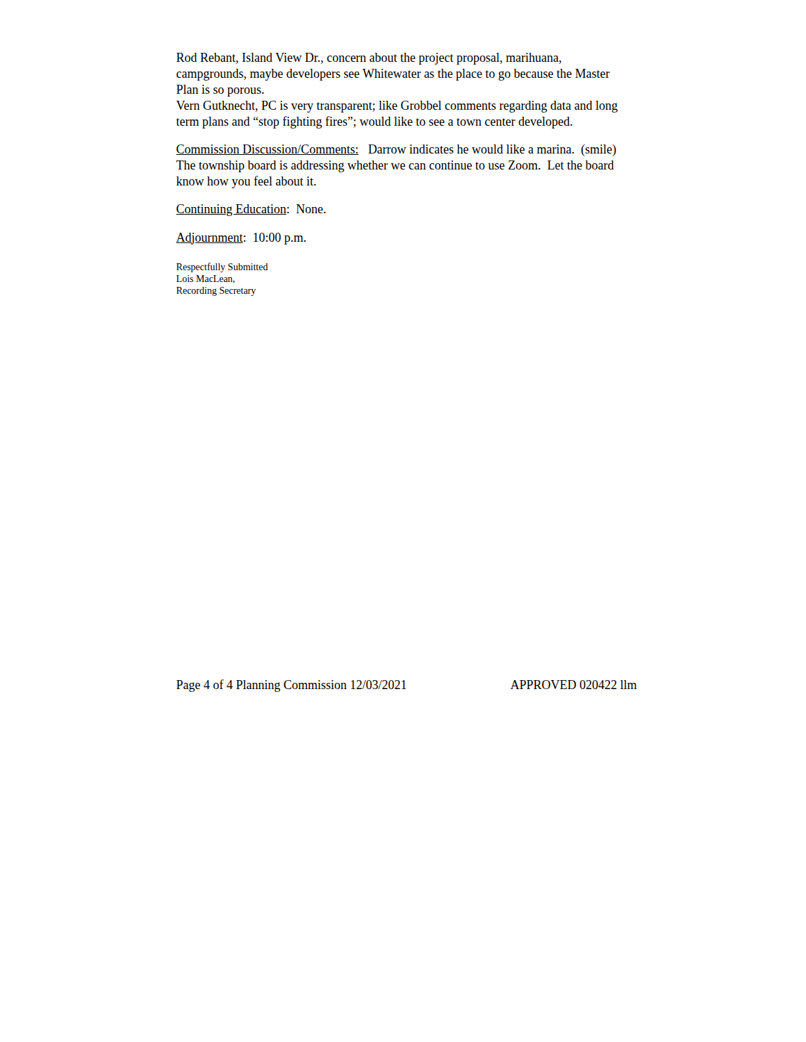Rod Rebant, Island View Dr., concern about the project proposal, marihuana, campgrounds, maybe developers see Whitewater as the place to go because the Master Plan is so porous.
Vern Gutknecht, PC is very transparent; like Grobbel comments regarding data and long term plans and “stop fighting fires”; would like to see a town center developed.
Commission Discussion/Comments: Darrow indicates he would like a marina. (smile)
The township board is addressing whether we can continue to use Zoom. Let the board know how you feel about it.
Continuing Education: None.
Adjournment: 10:00 p.m.
Respectfully Submitted
Lois MacLean,
Recording Secretary
Page 4 of 4 Planning Commission 12/03/2021
APPROVED 020422 llm